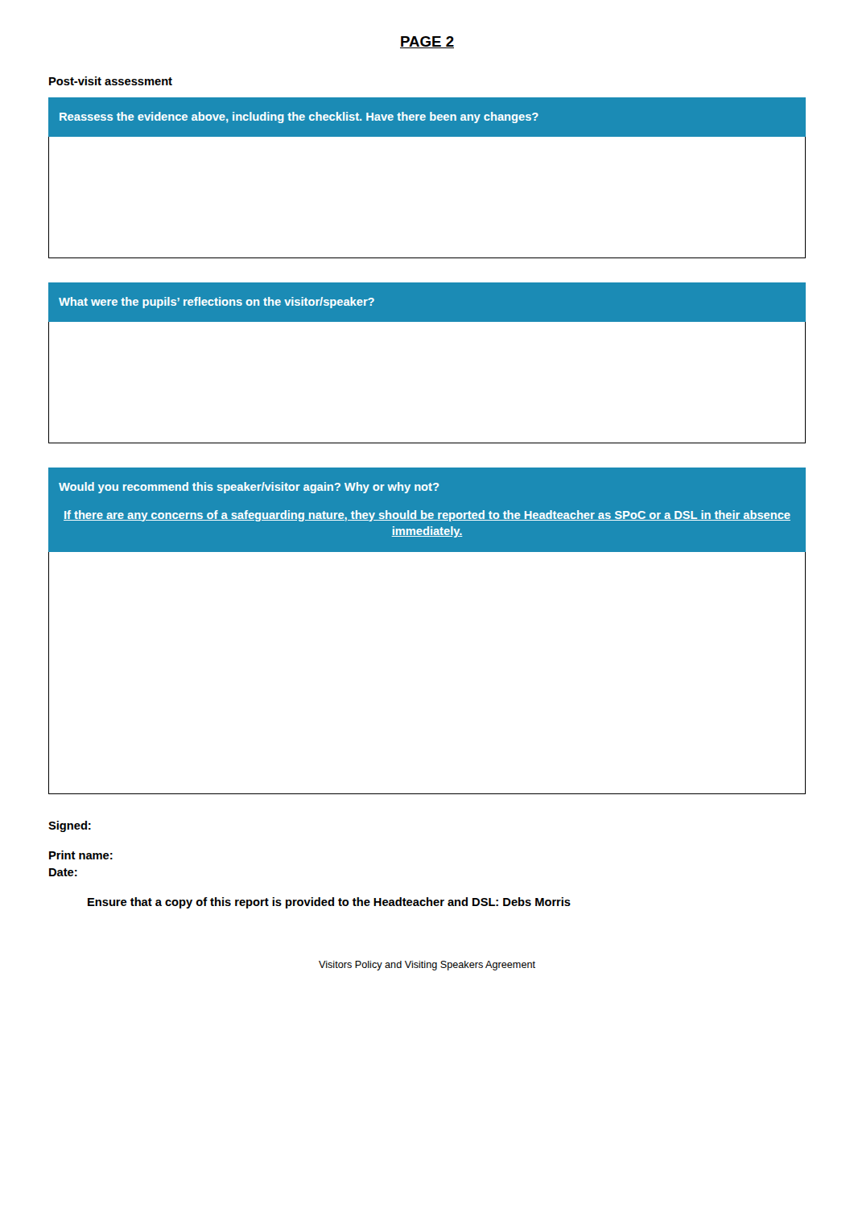PAGE 2
Post-visit assessment
Reassess the evidence above, including the checklist. Have there been any changes?
What were the pupils’ reflections on the visitor/speaker?
Would you recommend this speaker/visitor again? Why or why not? If there are any concerns of a safeguarding nature, they should be reported to the Headteacher as SPoC or a DSL in their absence immediately.
Signed:
Print name:
Date:
Ensure that a copy of this report is provided to the Headteacher and DSL: Debs Morris
Visitors Policy and Visiting Speakers Agreement